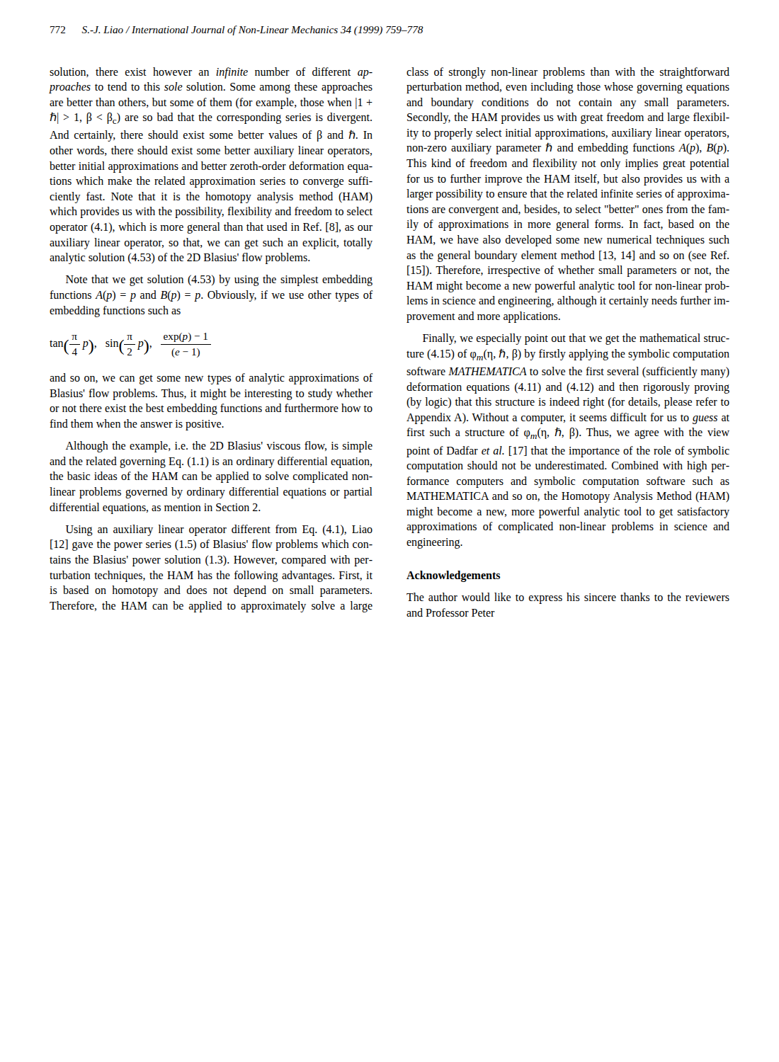772 S.-J. Liao / International Journal of Non-Linear Mechanics 34 (1999) 759–778
solution, there exist however an infinite number of different approaches to tend to this sole solution. Some among these approaches are better than others, but some of them (for example, those when |1 + ℏ| > 1, β < βc) are so bad that the corresponding series is divergent. And certainly, there should exist some better values of β and ℏ. In other words, there should exist some better auxiliary linear operators, better initial approximations and better zeroth-order deformation equations which make the related approximation series to converge sufficiently fast. Note that it is the homotopy analysis method (HAM) which provides us with the possibility, flexibility and freedom to select operator (4.1), which is more general than that used in Ref. [8], as our auxiliary linear operator, so that, we can get such an explicit, totally analytic solution (4.53) of the 2D Blasius' flow problems.
Note that we get solution (4.53) by using the simplest embedding functions A(p) = p and B(p) = p. Obviously, if we use other types of embedding functions such as
tan(π 4 p), sin(π 2 p), exp(p) − 1(e − 1)
and so on, we can get some new types of analytic approximations of Blasius' flow problems. Thus, it might be interesting to study whether or not there exist the best embedding functions and furthermore how to find them when the answer is positive.
Although the example, i.e. the 2D Blasius' viscous flow, is simple and the related governing Eq. (1.1) is an ordinary differential equation, the basic ideas of the HAM can be applied to solve complicated non-linear problems governed by ordinary differential equations or partial differential equations, as mention in Section 2.
Using an auxiliary linear operator different from Eq. (4.1), Liao [12] gave the power series (1.5) of Blasius' flow problems which contains the Blasius' power solution (1.3). However, compared with perturbation techniques, the HAM has the following advantages. First, it is based on homotopy and does not depend on small parameters. Therefore, the HAM can be applied to approximately solve a large class of strongly non-linear problems than with the straightforward perturbation method, even including those whose governing equations and boundary conditions do not contain any small parameters. Secondly, the HAM provides us with great freedom and large flexibility to properly select initial approximations, auxiliary linear operators, non-zero auxiliary parameter ℏ and embedding functions A(p), B(p). This kind of freedom and flexibility not only implies great potential for us to further improve the HAM itself, but also provides us with a larger possibility to ensure that the related infinite series of approximations are convergent and, besides, to select "better" ones from the family of approximations in more general forms. In fact, based on the HAM, we have also developed some new numerical techniques such as the general boundary element method [13, 14] and so on (see Ref. [15]). Therefore, irrespective of whether small parameters or not, the HAM might become a new powerful analytic tool for non-linear problems in science and engineering, although it certainly needs further improvement and more applications.
Finally, we especially point out that we get the mathematical structure (4.15) of φm(η, ℏ, β) by firstly applying the symbolic computation software MATHEMATICA to solve the first several (sufficiently many) deformation equations (4.11) and (4.12) and then rigorously proving (by logic) that this structure is indeed right (for details, please refer to Appendix A). Without a computer, it seems difficult for us to guess at first such a structure of φm(η, ℏ, β). Thus, we agree with the view point of Dadfar et al. [17] that the importance of the role of symbolic computation should not be underestimated. Combined with high performance computers and symbolic computation software such as MATHEMATICA and so on, the Homotopy Analysis Method (HAM) might become a new, more powerful analytic tool to get satisfactory approximations of complicated non-linear problems in science and engineering.
Acknowledgements
The author would like to express his sincere thanks to the reviewers and Professor Peter